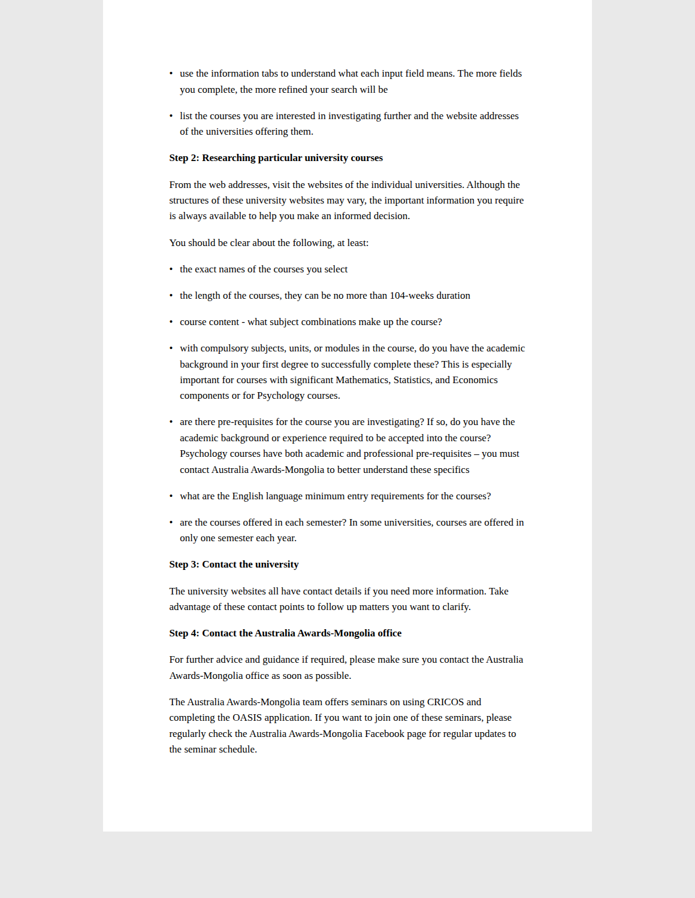use the information tabs to understand what each input field means. The more fields you complete, the more refined your search will be
list the courses you are interested in investigating further and the website addresses of the universities offering them.
Step 2: Researching particular university courses
From the web addresses, visit the websites of the individual universities. Although the structures of these university websites may vary, the important information you require is always available to help you make an informed decision.
You should be clear about the following, at least:
the exact names of the courses you select
the length of the courses, they can be no more than 104-weeks duration
course content - what subject combinations make up the course?
with compulsory subjects, units, or modules in the course, do you have the academic background in your first degree to successfully complete these? This is especially important for courses with significant Mathematics, Statistics, and Economics components or for Psychology courses.
are there pre-requisites for the course you are investigating? If so, do you have the academic background or experience required to be accepted into the course? Psychology courses have both academic and professional pre-requisites – you must contact Australia Awards-Mongolia to better understand these specifics
what are the English language minimum entry requirements for the courses?
are the courses offered in each semester? In some universities, courses are offered in only one semester each year.
Step 3: Contact the university
The university websites all have contact details if you need more information. Take advantage of these contact points to follow up matters you want to clarify.
Step 4: Contact the Australia Awards-Mongolia office
For further advice and guidance if required, please make sure you contact the Australia Awards-Mongolia office as soon as possible.
The Australia Awards-Mongolia team offers seminars on using CRICOS and completing the OASIS application. If you want to join one of these seminars, please regularly check the Australia Awards-Mongolia Facebook page for regular updates to the seminar schedule.